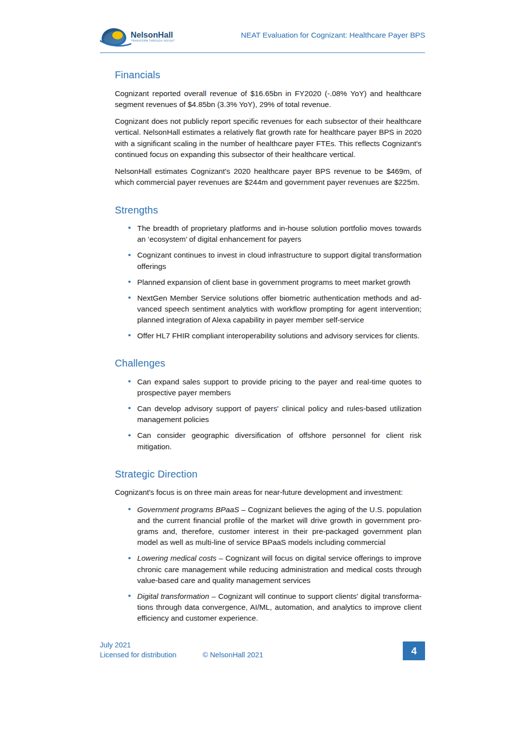NelsonHall TRANSFORM THROUGH INSIGHT
NEAT Evaluation for Cognizant: Healthcare Payer BPS
Financials
Cognizant reported overall revenue of $16.65bn in FY2020 (-.08% YoY) and healthcare segment revenues of $4.85bn (3.3% YoY), 29% of total revenue.
Cognizant does not publicly report specific revenues for each subsector of their healthcare vertical. NelsonHall estimates a relatively flat growth rate for healthcare payer BPS in 2020 with a significant scaling in the number of healthcare payer FTEs. This reflects Cognizant's continued focus on expanding this subsector of their healthcare vertical.
NelsonHall estimates Cognizant's 2020 healthcare payer BPS revenue to be $469m, of which commercial payer revenues are $244m and government payer revenues are $225m.
Strengths
The breadth of proprietary platforms and in-house solution portfolio moves towards an ‘ecosystem’ of digital enhancement for payers
Cognizant continues to invest in cloud infrastructure to support digital transformation offerings
Planned expansion of client base in government programs to meet market growth
NextGen Member Service solutions offer biometric authentication methods and advanced speech sentiment analytics with workflow prompting for agent intervention; planned integration of Alexa capability in payer member self-service
Offer HL7 FHIR compliant interoperability solutions and advisory services for clients.
Challenges
Can expand sales support to provide pricing to the payer and real-time quotes to prospective payer members
Can develop advisory support of payers' clinical policy and rules-based utilization management policies
Can consider geographic diversification of offshore personnel for client risk mitigation.
Strategic Direction
Cognizant's focus is on three main areas for near-future development and investment:
Government programs BPaaS – Cognizant believes the aging of the U.S. population and the current financial profile of the market will drive growth in government programs and, therefore, customer interest in their pre-packaged government plan model as well as multi-line of service BPaaS models including commercial
Lowering medical costs – Cognizant will focus on digital service offerings to improve chronic care management while reducing administration and medical costs through value-based care and quality management services
Digital transformation – Cognizant will continue to support clients' digital transformations through data convergence, AI/ML, automation, and analytics to improve client efficiency and customer experience.
July 2021
Licensed for distribution © NelsonHall 2021
4